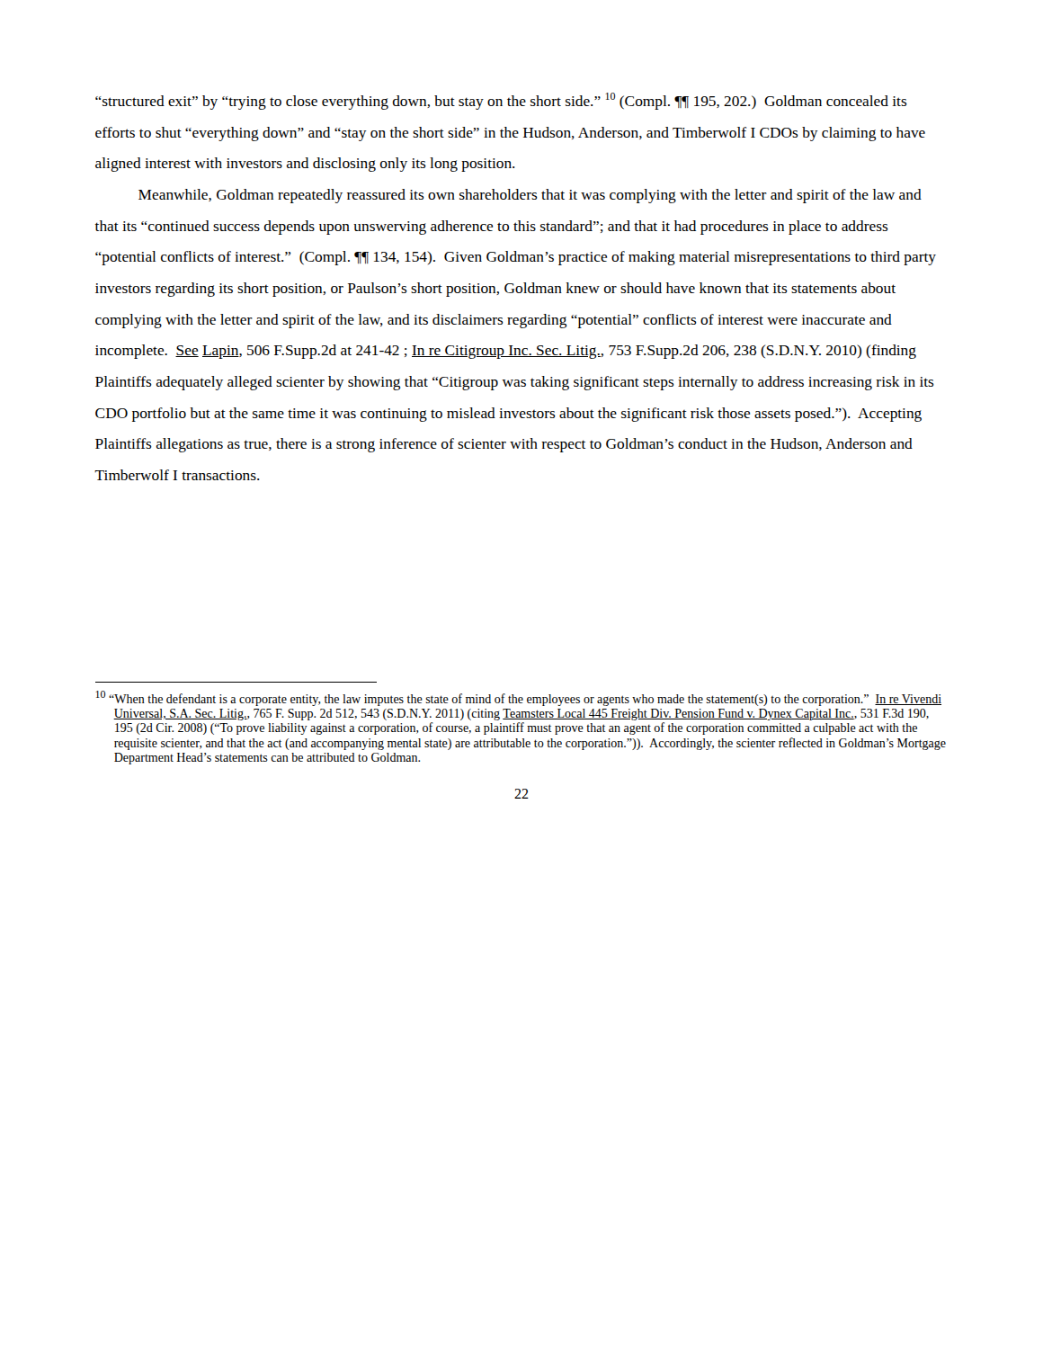“structured exit” by “trying to close everything down, but stay on the short side.” 10 (Compl. ¶¶ 195, 202.) Goldman concealed its efforts to shut “everything down” and “stay on the short side” in the Hudson, Anderson, and Timberwolf I CDOs by claiming to have aligned interest with investors and disclosing only its long position.
Meanwhile, Goldman repeatedly reassured its own shareholders that it was complying with the letter and spirit of the law and that its “continued success depends upon unswerving adherence to this standard”; and that it had procedures in place to address “potential conflicts of interest.” (Compl. ¶¶ 134, 154). Given Goldman’s practice of making material misrepresentations to third party investors regarding its short position, or Paulson’s short position, Goldman knew or should have known that its statements about complying with the letter and spirit of the law, and its disclaimers regarding “potential” conflicts of interest were inaccurate and incomplete. See Lapin, 506 F.Supp.2d at 241-42 ; In re Citigroup Inc. Sec. Litig., 753 F.Supp.2d 206, 238 (S.D.N.Y. 2010) (finding Plaintiffs adequately alleged scienter by showing that “Citigroup was taking significant steps internally to address increasing risk in its CDO portfolio but at the same time it was continuing to mislead investors about the significant risk those assets posed.”). Accepting Plaintiffs allegations as true, there is a strong inference of scienter with respect to Goldman’s conduct in the Hudson, Anderson and Timberwolf I transactions.
10 “When the defendant is a corporate entity, the law imputes the state of mind of the employees or agents who made the statement(s) to the corporation.” In re Vivendi Universal, S.A. Sec. Litig., 765 F. Supp. 2d 512, 543 (S.D.N.Y. 2011) (citing Teamsters Local 445 Freight Div. Pension Fund v. Dynex Capital Inc., 531 F.3d 190, 195 (2d Cir. 2008) (“To prove liability against a corporation, of course, a plaintiff must prove that an agent of the corporation committed a culpable act with the requisite scienter, and that the act (and accompanying mental state) are attributable to the corporation.”)). Accordingly, the scienter reflected in Goldman’s Mortgage Department Head’s statements can be attributed to Goldman.
22